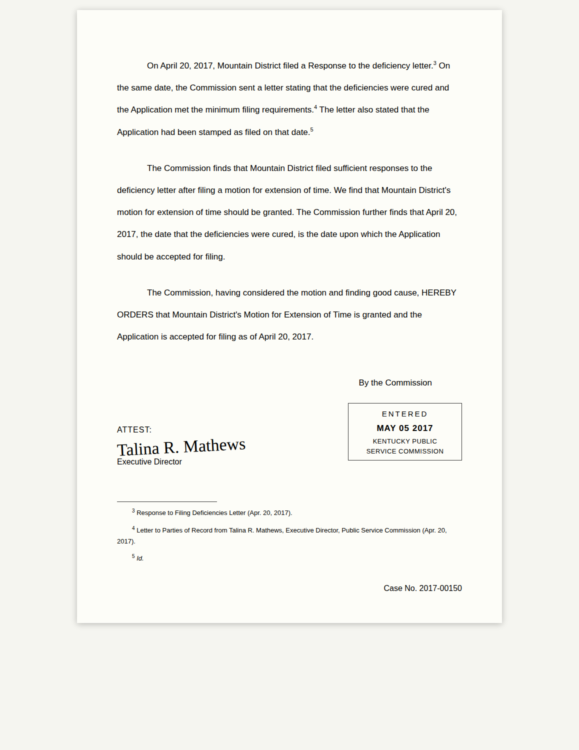On April 20, 2017, Mountain District filed a Response to the deficiency letter.3 On the same date, the Commission sent a letter stating that the deficiencies were cured and the Application met the minimum filing requirements.4 The letter also stated that the Application had been stamped as filed on that date.5
The Commission finds that Mountain District filed sufficient responses to the deficiency letter after filing a motion for extension of time. We find that Mountain District's motion for extension of time should be granted. The Commission further finds that April 20, 2017, the date that the deficiencies were cured, is the date upon which the Application should be accepted for filing.
The Commission, having considered the motion and finding good cause, HEREBY ORDERS that Mountain District's Motion for Extension of Time is granted and the Application is accepted for filing as of April 20, 2017.
By the Commission
ENTERED
MAY 05 2017
KENTUCKY PUBLIC
SERVICE COMMISSION
ATTEST:
Talina R. Mathews
Executive Director
3 Response to Filing Deficiencies Letter (Apr. 20, 2017).
4 Letter to Parties of Record from Talina R. Mathews, Executive Director, Public Service Commission (Apr. 20, 2017).
5 Id.
Case No. 2017-00150